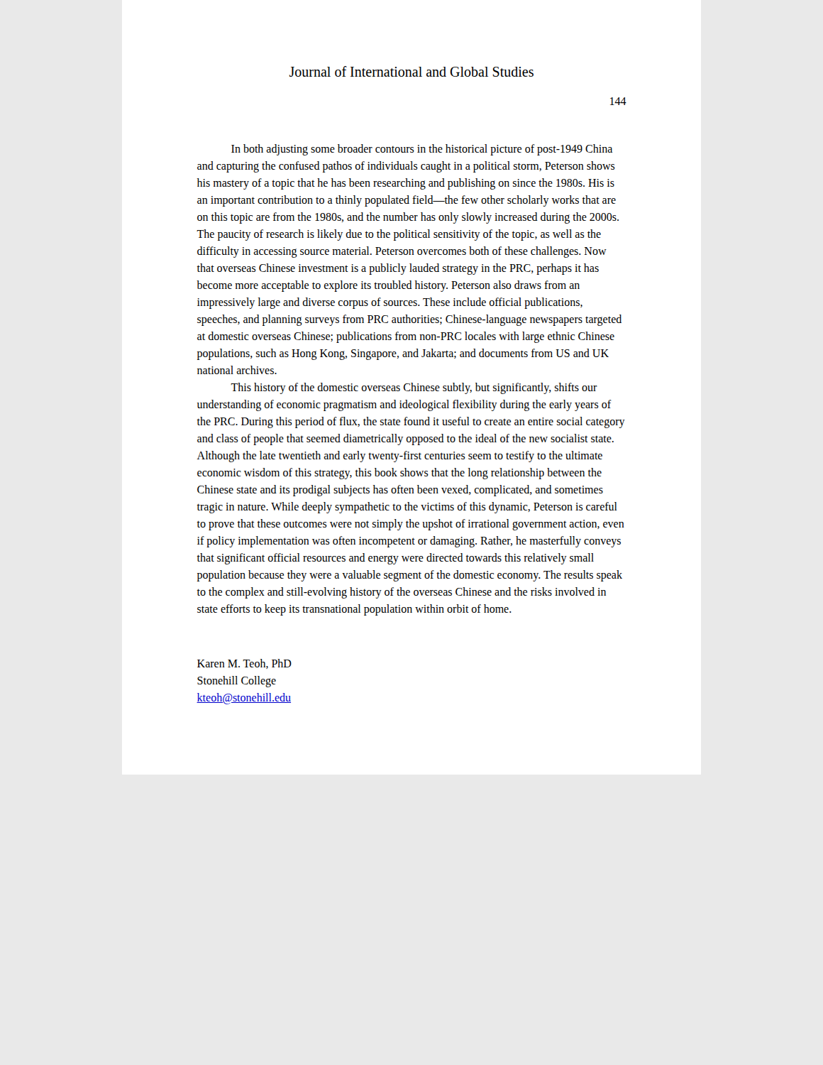Journal of International and Global Studies
144
In both adjusting some broader contours in the historical picture of post-1949 China and capturing the confused pathos of individuals caught in a political storm, Peterson shows his mastery of a topic that he has been researching and publishing on since the 1980s. His is an important contribution to a thinly populated field—the few other scholarly works that are on this topic are from the 1980s, and the number has only slowly increased during the 2000s. The paucity of research is likely due to the political sensitivity of the topic, as well as the difficulty in accessing source material. Peterson overcomes both of these challenges. Now that overseas Chinese investment is a publicly lauded strategy in the PRC, perhaps it has become more acceptable to explore its troubled history. Peterson also draws from an impressively large and diverse corpus of sources. These include official publications, speeches, and planning surveys from PRC authorities; Chinese-language newspapers targeted at domestic overseas Chinese; publications from non-PRC locales with large ethnic Chinese populations, such as Hong Kong, Singapore, and Jakarta; and documents from US and UK national archives.
This history of the domestic overseas Chinese subtly, but significantly, shifts our understanding of economic pragmatism and ideological flexibility during the early years of the PRC. During this period of flux, the state found it useful to create an entire social category and class of people that seemed diametrically opposed to the ideal of the new socialist state. Although the late twentieth and early twenty-first centuries seem to testify to the ultimate economic wisdom of this strategy, this book shows that the long relationship between the Chinese state and its prodigal subjects has often been vexed, complicated, and sometimes tragic in nature. While deeply sympathetic to the victims of this dynamic, Peterson is careful to prove that these outcomes were not simply the upshot of irrational government action, even if policy implementation was often incompetent or damaging. Rather, he masterfully conveys that significant official resources and energy were directed towards this relatively small population because they were a valuable segment of the domestic economy. The results speak to the complex and still-evolving history of the overseas Chinese and the risks involved in state efforts to keep its transnational population within orbit of home.
Karen M. Teoh, PhD Stonehill College kteoh@stonehill.edu